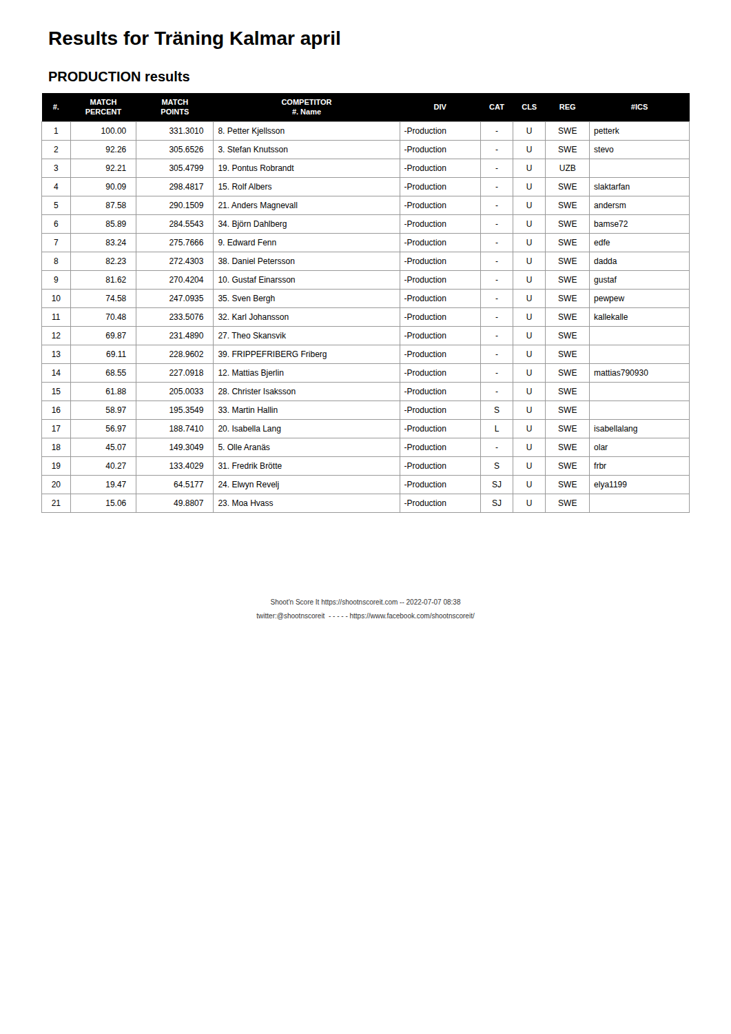Results for Träning Kalmar april
PRODUCTION results
| #. | MATCH PERCENT | MATCH POINTS | COMPETITOR #. Name | DIV | CAT | CLS | REG | #ICS |
| --- | --- | --- | --- | --- | --- | --- | --- | --- |
| 1 | 100.00 | 331.3010 | 8. Petter Kjellsson | -Production | - | U | SWE | petterk |
| 2 | 92.26 | 305.6526 | 3. Stefan Knutsson | -Production | - | U | SWE | stevo |
| 3 | 92.21 | 305.4799 | 19. Pontus Robrandt | -Production | - | U | UZB | |
| 4 | 90.09 | 298.4817 | 15. Rolf Albers | -Production | - | U | SWE | slaktarfan |
| 5 | 87.58 | 290.1509 | 21. Anders Magnevall | -Production | - | U | SWE | andersm |
| 6 | 85.89 | 284.5543 | 34. Björn Dahlberg | -Production | - | U | SWE | bamse72 |
| 7 | 83.24 | 275.7666 | 9. Edward Fenn | -Production | - | U | SWE | edfe |
| 8 | 82.23 | 272.4303 | 38. Daniel Petersson | -Production | - | U | SWE | dadda |
| 9 | 81.62 | 270.4204 | 10. Gustaf Einarsson | -Production | - | U | SWE | gustaf |
| 10 | 74.58 | 247.0935 | 35. Sven Bergh | -Production | - | U | SWE | pewpew |
| 11 | 70.48 | 233.5076 | 32. Karl Johansson | -Production | - | U | SWE | kallekalle |
| 12 | 69.87 | 231.4890 | 27. Theo Skansvik | -Production | - | U | SWE | |
| 13 | 69.11 | 228.9602 | 39. FRIPPEFRIBERG Friberg | -Production | - | U | SWE | |
| 14 | 68.55 | 227.0918 | 12. Mattias Bjerlin | -Production | - | U | SWE | mattias790930 |
| 15 | 61.88 | 205.0033 | 28. Christer Isaksson | -Production | - | U | SWE | |
| 16 | 58.97 | 195.3549 | 33. Martin Hallin | -Production | S | U | SWE | |
| 17 | 56.97 | 188.7410 | 20. Isabella Lang | -Production | L | U | SWE | isabellalang |
| 18 | 45.07 | 149.3049 | 5. Olle Aranäs | -Production | - | U | SWE | olar |
| 19 | 40.27 | 133.4029 | 31. Fredrik Brötte | -Production | S | U | SWE | frbr |
| 20 | 19.47 | 64.5177 | 24. Elwyn Revelj | -Production | SJ | U | SWE | elya1199 |
| 21 | 15.06 | 49.8807 | 23. Moa Hvass | -Production | SJ | U | SWE | |
Shoot'n Score It https://shootnscoreit.com -- 2022-07-07 08:38
twitter:@shootnscoreit - - - - - https://www.facebook.com/shootnscoreit/